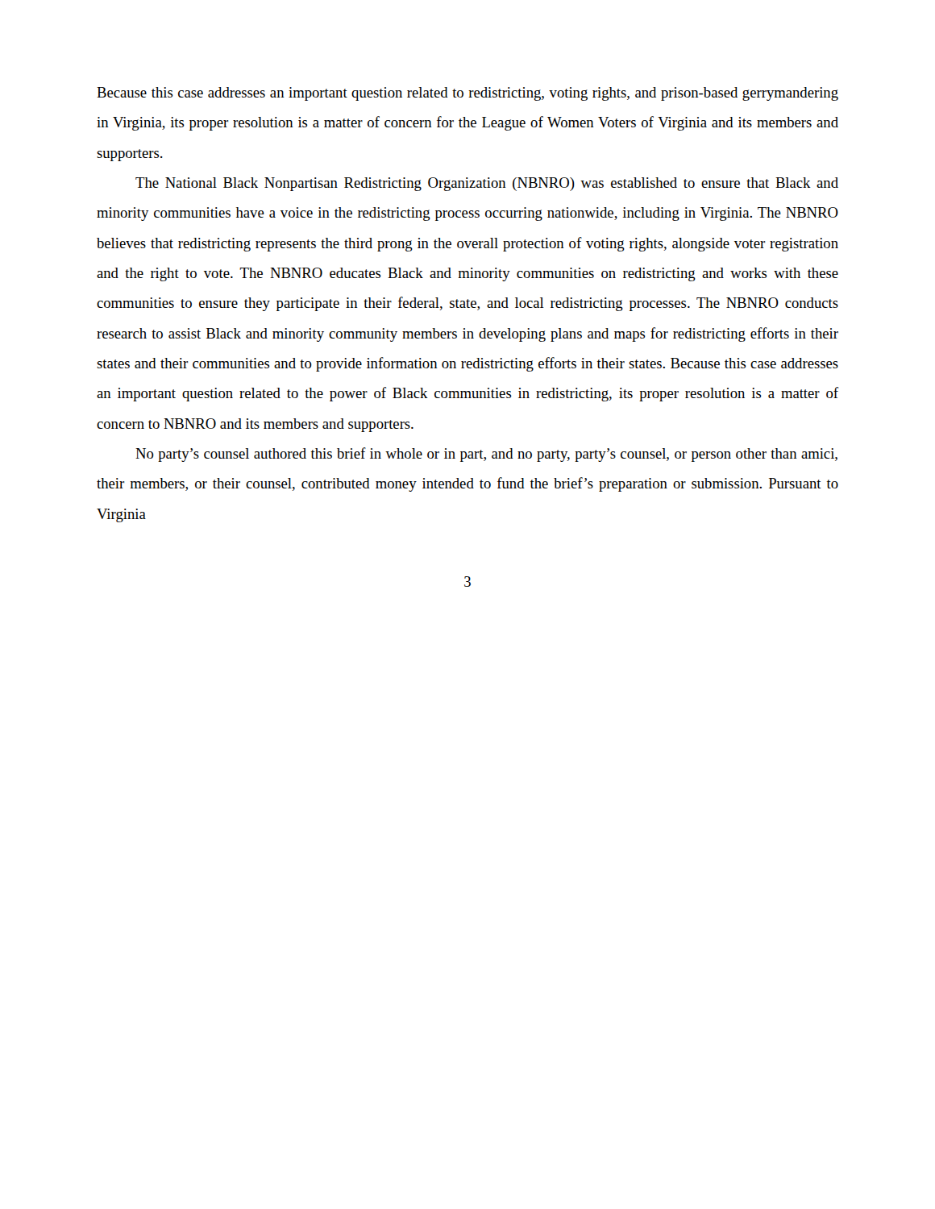Because this case addresses an important question related to redistricting, voting rights, and prison-based gerrymandering in Virginia, its proper resolution is a matter of concern for the League of Women Voters of Virginia and its members and supporters.
The National Black Nonpartisan Redistricting Organization (NBNRO) was established to ensure that Black and minority communities have a voice in the redistricting process occurring nationwide, including in Virginia. The NBNRO believes that redistricting represents the third prong in the overall protection of voting rights, alongside voter registration and the right to vote. The NBNRO educates Black and minority communities on redistricting and works with these communities to ensure they participate in their federal, state, and local redistricting processes. The NBNRO conducts research to assist Black and minority community members in developing plans and maps for redistricting efforts in their states and their communities and to provide information on redistricting efforts in their states. Because this case addresses an important question related to the power of Black communities in redistricting, its proper resolution is a matter of concern to NBNRO and its members and supporters.
No party’s counsel authored this brief in whole or in part, and no party, party’s counsel, or person other than amici, their members, or their counsel, contributed money intended to fund the brief’s preparation or submission. Pursuant to Virginia
3